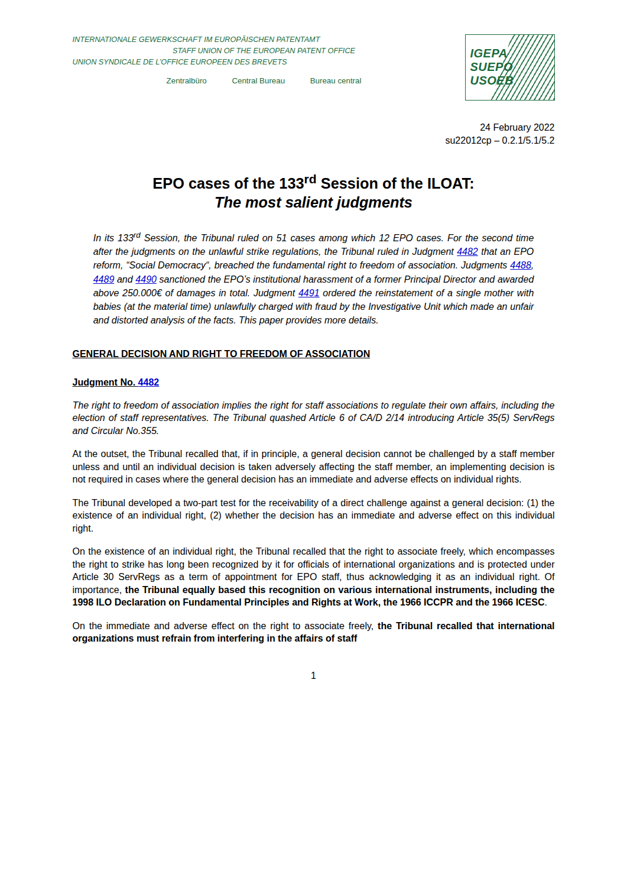INTERNATIONALE GEWERKSCHAFT IM EUROPÄISCHEN PATENTAMT STAFF UNION OF THE EUROPEAN PATENT OFFICE UNION SYNDICALE DE L’OFFICE EUROPEEN DES BREVETS
Zentralbüro Central Bureau Bureau central
IGEPA
SUEPO
USOEB
24 February 2022
su22012cp – 0.2.1/5.1/5.2
EPO cases of the 133rd Session of the ILOAT: The most salient judgments
In its 133rd Session, the Tribunal ruled on 51 cases among which 12 EPO cases. For the second time after the judgments on the unlawful strike regulations, the Tribunal ruled in Judgment 4482 that an EPO reform, “Social Democracy“, breached the fundamental right to freedom of association. Judgments 4488, 4489 and 4490 sanctioned the EPO’s institutional harassment of a former Principal Director and awarded above 250.000€ of damages in total. Judgment 4491 ordered the reinstatement of a single mother with babies (at the material time) unlawfully charged with fraud by the Investigative Unit which made an unfair and distorted analysis of the facts. This paper provides more details.
GENERAL DECISION AND RIGHT TO FREEDOM OF ASSOCIATION
Judgment No. 4482
The right to freedom of association implies the right for staff associations to regulate their own affairs, including the election of staff representatives. The Tribunal quashed Article 6 of CA/D 2/14 introducing Article 35(5) ServRegs and Circular No.355.
At the outset, the Tribunal recalled that, if in principle, a general decision cannot be challenged by a staff member unless and until an individual decision is taken adversely affecting the staff member, an implementing decision is not required in cases where the general decision has an immediate and adverse effects on individual rights.
The Tribunal developed a two-part test for the receivability of a direct challenge against a general decision: (1) the existence of an individual right, (2) whether the decision has an immediate and adverse effect on this individual right.
On the existence of an individual right, the Tribunal recalled that the right to associate freely, which encompasses the right to strike has long been recognized by it for officials of international organizations and is protected under Article 30 ServRegs as a term of appointment for EPO staff, thus acknowledging it as an individual right. Of importance, the Tribunal equally based this recognition on various international instruments, including the 1998 ILO Declaration on Fundamental Principles and Rights at Work, the 1966 ICCPR and the 1966 ICESC.
On the immediate and adverse effect on the right to associate freely, the Tribunal recalled that international organizations must refrain from interfering in the affairs of staff
1